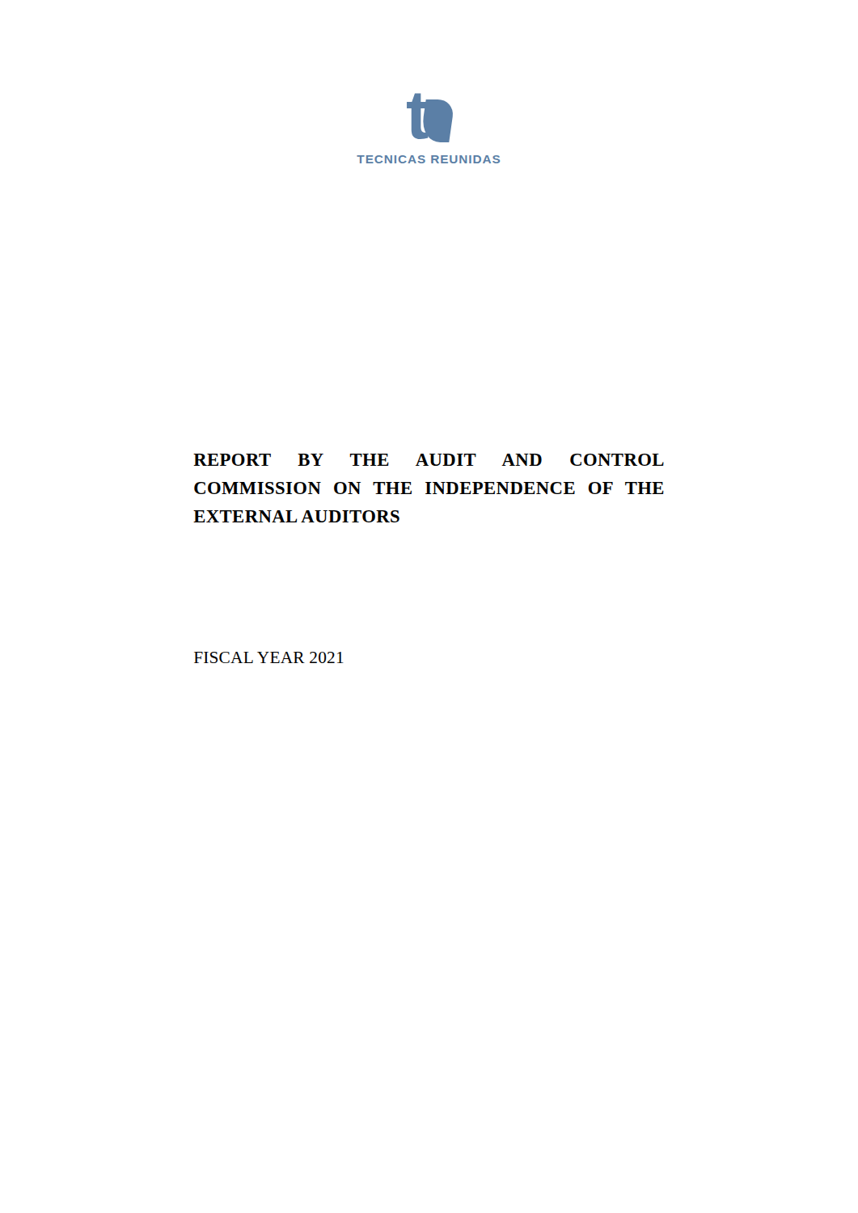t
TECNICAS REUNIDAS
REPORT BY THE AUDIT AND CONTROL COMMISSION ON THE INDEPENDENCE OF THE EXTERNAL AUDITORS
FISCAL YEAR 2021